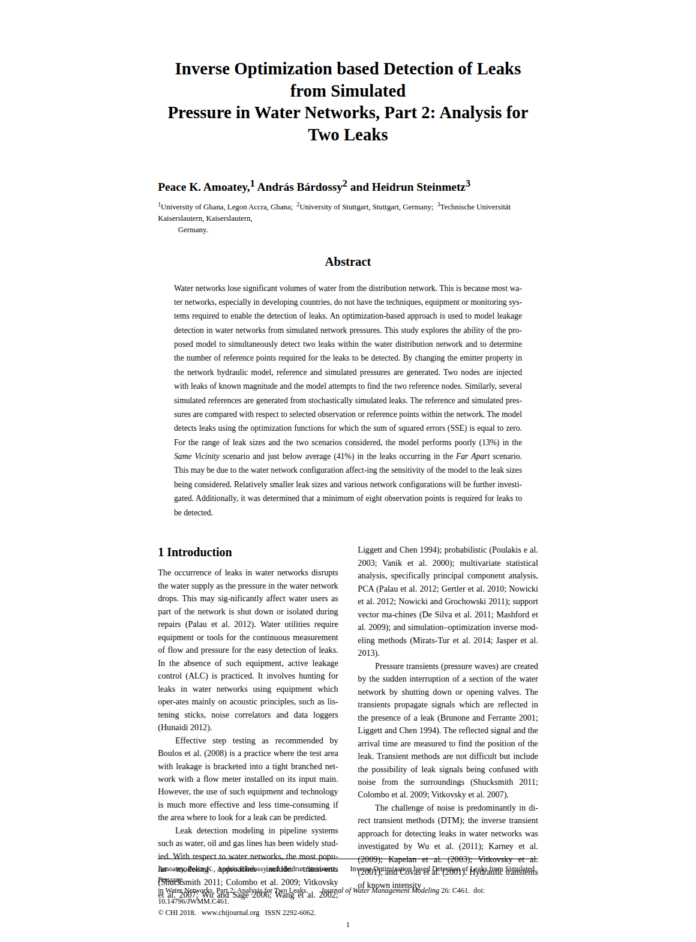Inverse Optimization based Detection of Leaks from Simulated
Pressure in Water Networks, Part 2: Analysis for Two Leaks
Peace K. Amoatey,1 András Bárdossy2 and Heidrun Steinmetz3
1University of Ghana, Legon Accra, Ghana; 2University of Stuttgart, Stuttgart, Germany; 3Technische Universität Kaiserslautern, Kaiserslautern, Germany.
Abstract
Water networks lose significant volumes of water from the distribution network. This is because most water networks, especially in developing countries, do not have the techniques, equipment or monitoring systems required to enable the detection of leaks. An optimization-based approach is used to model leakage detection in water networks from simulated network pressures. This study explores the ability of the proposed model to simultaneously detect two leaks within the water distribution network and to determine the number of reference points required for the leaks to be detected. By changing the emitter property in the network hydraulic model, reference and simulated pressures are generated. Two nodes are injected with leaks of known magnitude and the model attempts to find the two reference nodes. Similarly, several simulated references are generated from stochastically simulated leaks. The reference and simulated pressures are compared with respect to selected observation or reference points within the network. The model detects leaks using the optimization functions for which the sum of squared errors (SSE) is equal to zero. For the range of leak sizes and the two scenarios considered, the model performs poorly (13%) in the Same Vicinity scenario and just below average (41%) in the leaks occurring in the Far Apart scenario. This may be due to the water network configuration affect-ing the sensitivity of the model to the leak sizes being considered. Relatively smaller leak sizes and various network configurations will be further investigated. Additionally, it was determined that a minimum of eight observation points is required for leaks to be detected.
1 Introduction
The occurrence of leaks in water networks disrupts the water supply as the pressure in the water network drops. This may sig-nificantly affect water users as part of the network is shut down or isolated during repairs (Palau et al. 2012). Water utilities require equipment or tools for the continuous measurement of flow and pressure for the easy detection of leaks. In the absence of such equipment, active leakage control (ALC) is practiced. It involves hunting for leaks in water networks using equipment which oper-ates mainly on acoustic principles, such as listening sticks, noise correlators and data loggers (Hunaidi 2012).
Effective step testing as recommended by Boulos et al. (2008) is a practice where the test area with leakage is bracketed into a tight branched network with a flow meter installed on its input main. However, the use of such equipment and technology is much more effective and less time-consuming if the area where to look for a leak can be predicted.
Leak detection modeling in pipeline systems such as water, oil and gas lines has been widely studied. With respect to water networks, the most popular modeling approaches include: transi-ents (Shucksmith 2011; Colombo et al. 2009; Vitkovsky et al. 2007; Wu and Sage 2006; Wang et al. 2002; Liggett and Chen 1994); probabilistic (Poulakis e al. 2003; Vanik et al. 2000); multivariate statistical analysis, specifically principal component analysis, PCA (Palau et al. 2012; Gertler et al. 2010; Nowicki et al. 2012; Nowicki and Grochowski 2011); support vector ma-chines (De Silva et al. 2011; Mashford et al. 2009); and simulation–optimization inverse modeling methods (Mirats-Tur et al. 2014; Jasper et al. 2013).
Pressure transients (pressure waves) are created by the sudden interruption of a section of the water network by shutting down or opening valves. The transients propagate signals which are reflected in the presence of a leak (Brunone and Ferrante 2001; Liggett and Chen 1994). The reflected signal and the arrival time are measured to find the position of the leak. Transient methods are not difficult but include the possibility of leak signals being confused with noise from the surroundings (Shucksmith 2011; Colombo et al. 2009; Vitkovsky et al. 2007).
The challenge of noise is predominantly in direct transient methods (DTM); the inverse transient approach for detecting leaks in water networks was investigated by Wu et al. (2011); Karney et al. (2009); Kapelan et al. (2003); Vitkovsky et al. (2001); and Covas et al. (2001). Hydraulic transients of known intensity
Amoatey, Peace K., András Bárdossy and Heidrun Steinmetz. Inverse Optimization based Detection of Leaks from Simulated Pressure
in Water Networks, Part 2: Analysis for Two Leaks. Journal of Water Management Modeling 26: C461. doi: 10.14796/JWMM.C461.
© CHI 2018. www.chijournal.org ISSN 2292-6062.
1